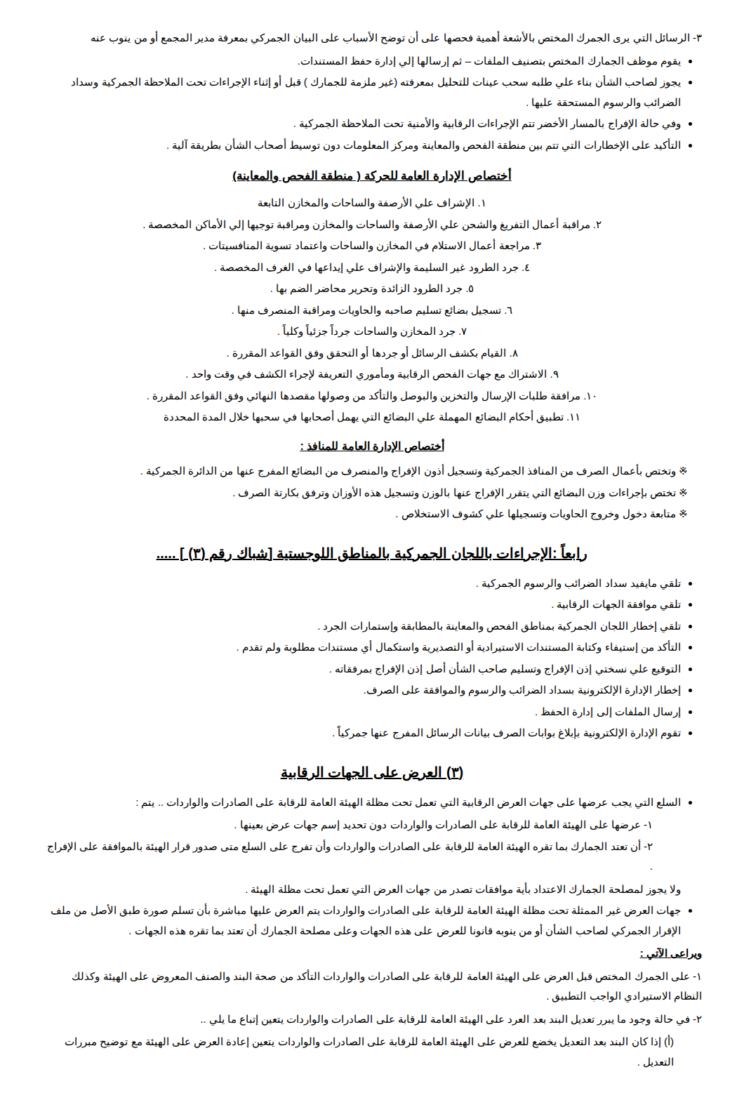٣- الرسائل التي يرى الجمرك المختص بالأشعة أهمية فحصها على أن توضح الأسباب على البيان الجمركي بمعرفة مدير المجمع أو من ينوب عنه
يقوم موظف الجمارك المختص بتصنيف الملفات – ثم إرسالها إلي إدارة حفظ المستندات.
يجوز لصاحب الشأن بناء علي طلبه سحب عينات للتحليل بمعرفته (غير ملزمة للجمارك ) قبل أو إثناء الإجراءات تحت الملاحظة الجمركية وسداد الضرائب والرسوم المستحقة عليها .
وفي حالة الإفراج بالمسار الأخضر تتم الإجراءات الرقابية والأمنية تحت الملاحظة الجمركية .
التأكيد على الإخطارات التي تتم بين منطقة الفحص والمعاينة ومركز المعلومات دون توسيط أصحاب الشأن بطريقة آلية .
أختصاص الإدارة العامة للحركة ( منطقة الفحص والمعاينة)
١. الإشراف علي الأرصفة والساحات والمخازن التابعة
٢. مراقبة أعمال التفريغ والشحن علي الأرصفة والساحات والمخازن ومراقبة توجيها إلي الأماكن المخصصة .
٣. مراجعة أعمال الاستلام في المخازن والساحات واعتماد تسوية المنافسيتات .
٤. جرد الطرود غير السليمة والإشراف علي إيداعها في الغرف المخصصة .
٥. جرد الطرود الزائدة وتحرير محاضر الضم بها .
٦. تسجيل بضائع تسليم صاحبه والحاويات ومراقبة المنصرف منها .
٧. جرد المخازن والساحات جرداً جزئياً وكلياً .
٨. القيام بكشف الرسائل أو جردها أو التحقق وفق القواعد المقررة .
٩. الاشتراك مع جهات الفحص الرقابية ومأموري التعريفة لإجراء الكشف في وقت واحد .
١٠. مرافقة طلبات الإرسال والتخزين والبوصل والتأكد من وصولها مقصدها النهائي وفق القواعد المقررة .
١١. تطبيق أحكام البضائع المهملة علي البضائع التي يهمل أصحابها في سحبها خلال المدة المحددة
أختصاص الإدارة العامة للمنافذ :
وتختص بأعمال الصرف من المنافذ الجمركية وتسجيل أذون الإفراج والمنصرف من البضائع المفرج عنها من الدائرة الجمركية .
تختص بإجراءات وزن البضائع التي يتقرر الإفراج عنها بالوزن وتسجيل هذه الأوزان وترفق بكارتة الصرف .
متابعة دخول وخروج الحاويات وتسجيلها علي كشوف الاستخلاص .
رابعاً :الإجراءات باللجان الجمركية بالمناطق اللوجستية [شباك رقم (٣) ] .....
تلقي مايفيد سداد الضرائب والرسوم الجمركية .
تلقي موافقة الجهات الرقابية .
تلقي إخطار اللجان الجمركية بمناطق الفحص والمعاينة بالمطابقة وإستمارات الجرد .
التأكد من إستيفاء وكتابة المستندات الاستيرادية أو التصديرية واستكمال أي مستندات مطلوبة ولم تقدم .
التوقيع علي نسختي إذن الإفراج وتسليم صاحب الشأن أصل إذن الإفراج بمرفقاته .
إخطار الإدارة الإلكترونية بسداد الضرائب والرسوم والموافقة على الصرف.
إرسال الملفات إلى إدارة الحفظ .
تقوم الإدارة الإلكترونية بإبلاغ بوابات الصرف بيانات الرسائل المفرج عنها جمركياً .
(٣) العرض على الجهات الرقابية
السلع التي يجب عرضها على جهات العرض الرقابية التي تعمل تحت مظلة الهيئة العامة للرقابة على الصادرات والواردات .. يتم :
١- عرضها على الهيئة العامة للرقابة على الصادرات والواردات دون تحديد إسم جهات عرض بعينها .
٢- أن تعتد الجمارك بما تقره الهيئة العامة للرقابة على الصادرات والواردات وأن تفرج على السلع متى صدور قرار الهيئة بالموافقة على الإفراج .
ولا يجوز لمصلحة الجمارك الاعتداد بأية موافقات تصدر من جهات العرض التي تعمل تحت مظلة الهيئة .
جهات العرض غير الممثلة تحت مظلة الهيئة العامة للرقابة على الصادرات والواردات يتم العرض عليها مباشرة بأن تسلم صورة طبق الأصل من ملف الإقرار الجمركي لصاحب الشأن أو من ينوبه قانونا للعرض على هذه الجهات وعلى مصلحة الجمارك أن تعتد بما تقره هذه الجهات .
ويراعى الآتي :
١- على الجمرك المختص قبل العرض على الهيئة العامة للرقابة على الصادرات والواردات التأكد من صحة البند والصنف المعروض على الهيئة وكذلك النظام الاستيرادي الواجب التطبيق .
٢- في حالة وجود ما يبرر تعديل البند بعد العرد على الهيئة العامة للرقابة على الصادرات والواردات يتعين إتباع ما يلي ..
(أ) إذا كان البند بعد التعديل يخضع للعرض على الهيئة العامة للرقابة على الصادرات والواردات يتعين إعادة العرض على الهيئة مع توضيح مبررات التعديل .